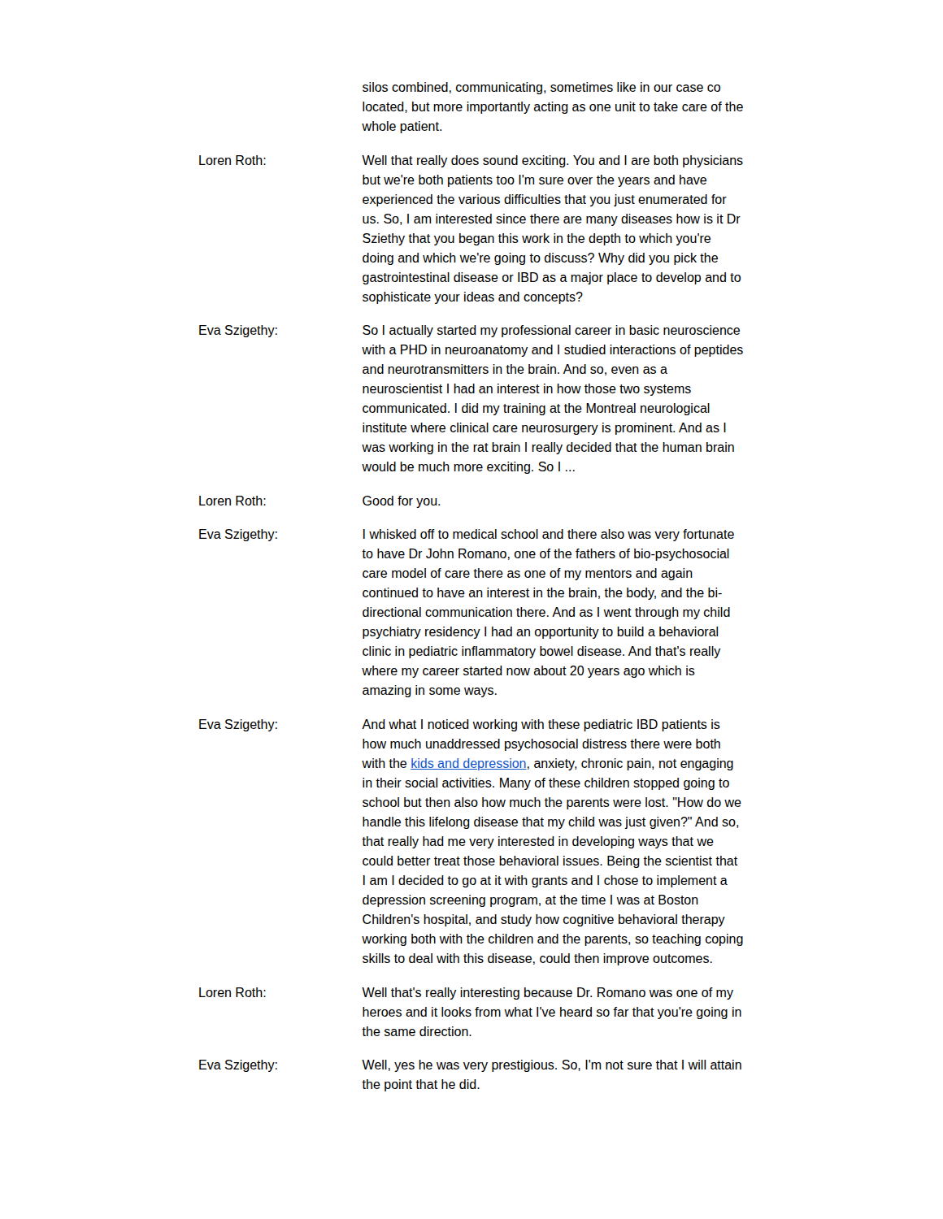silos combined, communicating, sometimes like in our case co located, but more importantly acting as one unit to take care of the whole patient.
Loren Roth:
Well that really does sound exciting. You and I are both physicians but we're both patients too I'm sure over the years and have experienced the various difficulties that you just enumerated for us. So, I am interested since there are many diseases how is it Dr Sziethy that you began this work in the depth to which you're doing and which we're going to discuss? Why did you pick the gastrointestinal disease or IBD as a major place to develop and to sophisticate your ideas and concepts?
Eva Szigethy:
So I actually started my professional career in basic neuroscience with a PHD in neuroanatomy and I studied interactions of peptides and neurotransmitters in the brain. And so, even as a neuroscientist I had an interest in how those two systems communicated. I did my training at the Montreal neurological institute where clinical care neurosurgery is prominent. And as I was working in the rat brain I really decided that the human brain would be much more exciting. So I ...
Loren Roth:
Good for you.
Eva Szigethy:
I whisked off to medical school and there also was very fortunate to have Dr John Romano, one of the fathers of bio-psychosocial care model of care there as one of my mentors and again continued to have an interest in the brain, the body, and the bi-directional communication there. And as I went through my child psychiatry residency I had an opportunity to build a behavioral clinic in pediatric inflammatory bowel disease. And that's really where my career started now about 20 years ago which is amazing in some ways.
Eva Szigethy:
And what I noticed working with these pediatric IBD patients is how much unaddressed psychosocial distress there were both with the kids and depression, anxiety, chronic pain, not engaging in their social activities. Many of these children stopped going to school but then also how much the parents were lost. "How do we handle this lifelong disease that my child was just given?" And so, that really had me very interested in developing ways that we could better treat those behavioral issues. Being the scientist that I am I decided to go at it with grants and I chose to implement a depression screening program, at the time I was at Boston Children's hospital, and study how cognitive behavioral therapy working both with the children and the parents, so teaching coping skills to deal with this disease, could then improve outcomes.
Loren Roth:
Well that's really interesting because Dr. Romano was one of my heroes and it looks from what I've heard so far that you're going in the same direction.
Eva Szigethy:
Well, yes he was very prestigious. So, I'm not sure that I will attain the point that he did.